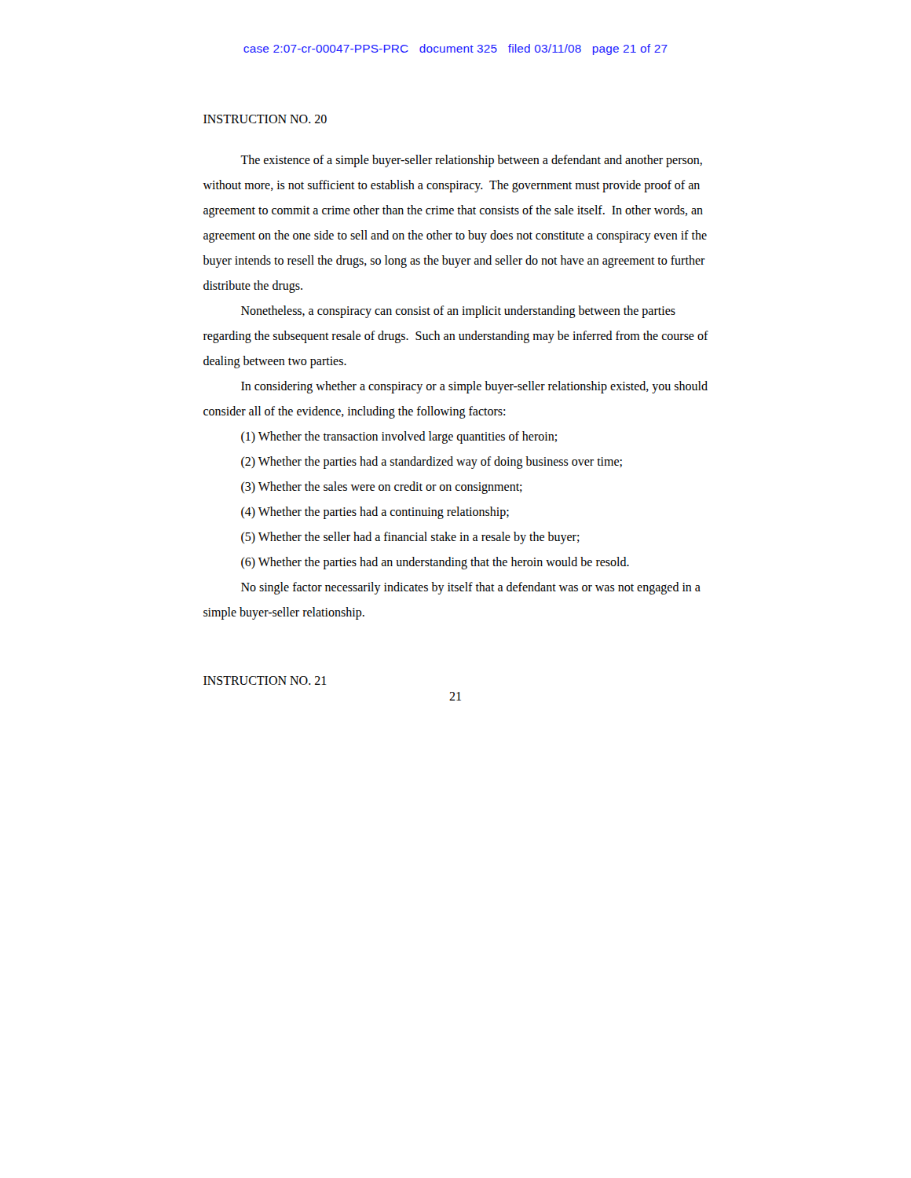case 2:07-cr-00047-PPS-PRC document 325 filed 03/11/08 page 21 of 27
INSTRUCTION NO. 20
The existence of a simple buyer-seller relationship between a defendant and another person, without more, is not sufficient to establish a conspiracy. The government must provide proof of an agreement to commit a crime other than the crime that consists of the sale itself. In other words, an agreement on the one side to sell and on the other to buy does not constitute a conspiracy even if the buyer intends to resell the drugs, so long as the buyer and seller do not have an agreement to further distribute the drugs.
Nonetheless, a conspiracy can consist of an implicit understanding between the parties regarding the subsequent resale of drugs. Such an understanding may be inferred from the course of dealing between two parties.
In considering whether a conspiracy or a simple buyer-seller relationship existed, you should consider all of the evidence, including the following factors:
(1) Whether the transaction involved large quantities of heroin;
(2) Whether the parties had a standardized way of doing business over time;
(3) Whether the sales were on credit or on consignment;
(4) Whether the parties had a continuing relationship;
(5) Whether the seller had a financial stake in a resale by the buyer;
(6) Whether the parties had an understanding that the heroin would be resold.
No single factor necessarily indicates by itself that a defendant was or was not engaged in a simple buyer-seller relationship.
INSTRUCTION NO. 21
21